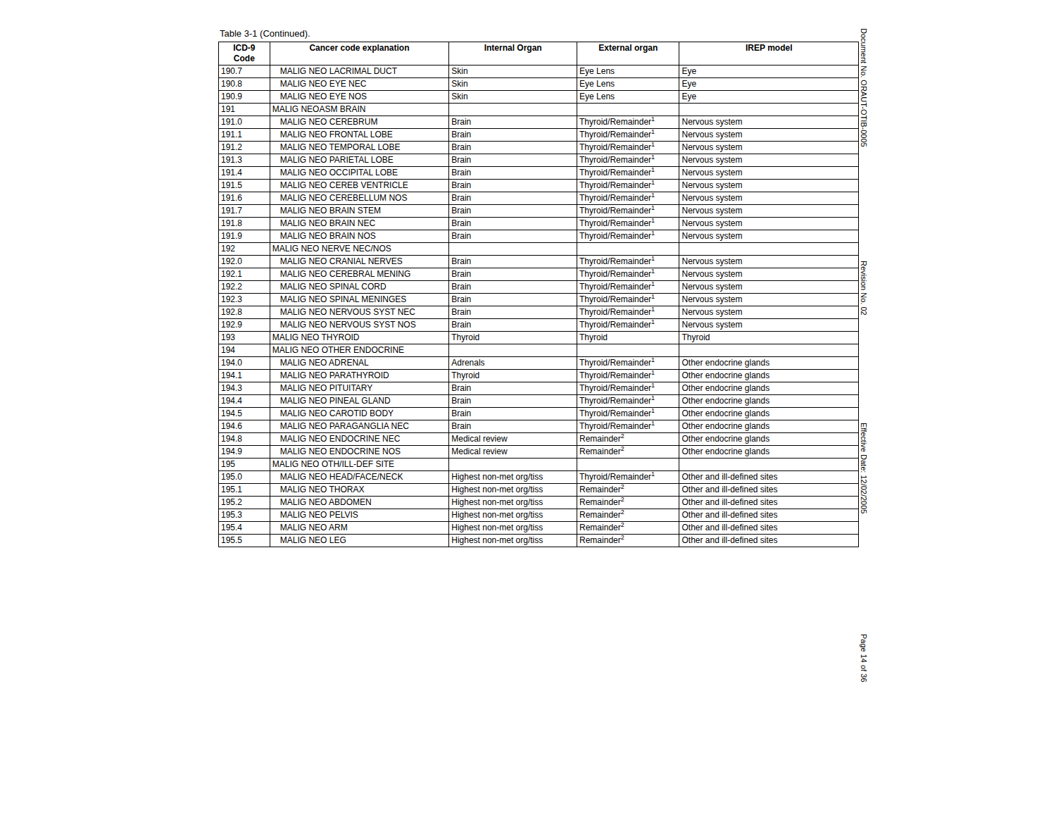Table 3-1 (Continued).
| ICD-9 Code | Cancer code explanation | Internal Organ | External organ | IREP model |
| --- | --- | --- | --- | --- |
| 190.7 | MALIG NEO LACRIMAL DUCT | Skin | Eye Lens | Eye |
| 190.8 | MALIG NEO EYE NEC | Skin | Eye Lens | Eye |
| 190.9 | MALIG NEO EYE NOS | Skin | Eye Lens | Eye |
| 191 | MALIG NEOASM BRAIN | | | |
| 191.0 | MALIG NEO CEREBRUM | Brain | Thyroid/Remainder 1 | Nervous system |
| 191.1 | MALIG NEO FRONTAL LOBE | Brain | Thyroid/Remainder 1 | Nervous system |
| 191.2 | MALIG NEO TEMPORAL LOBE | Brain | Thyroid/Remainder 1 | Nervous system |
| 191.3 | MALIG NEO PARIETAL LOBE | Brain | Thyroid/Remainder 1 | Nervous system |
| 191.4 | MALIG NEO OCCIPITAL LOBE | Brain | Thyroid/Remainder 1 | Nervous system |
| 191.5 | MALIG NEO CEREB VENTRICLE | Brain | Thyroid/Remainder 1 | Nervous system |
| 191.6 | MALIG NEO CEREBELLUM NOS | Brain | Thyroid/Remainder 1 | Nervous system |
| 191.7 | MALIG NEO BRAIN STEM | Brain | Thyroid/Remainder 1 | Nervous system |
| 191.8 | MALIG NEO BRAIN NEC | Brain | Thyroid/Remainder 1 | Nervous system |
| 191.9 | MALIG NEO BRAIN NOS | Brain | Thyroid/Remainder 1 | Nervous system |
| 192 | MALIG NEO NERVE NEC/NOS | | | |
| 192.0 | MALIG NEO CRANIAL NERVES | Brain | Thyroid/Remainder 1 | Nervous system |
| 192.1 | MALIG NEO CEREBRAL MENING | Brain | Thyroid/Remainder 1 | Nervous system |
| 192.2 | MALIG NEO SPINAL CORD | Brain | Thyroid/Remainder 1 | Nervous system |
| 192.3 | MALIG NEO SPINAL MENINGES | Brain | Thyroid/Remainder 1 | Nervous system |
| 192.8 | MALIG NEO NERVOUS SYST NEC | Brain | Thyroid/Remainder 1 | Nervous system |
| 192.9 | MALIG NEO NERVOUS SYST NOS | Brain | Thyroid/Remainder 1 | Nervous system |
| 193 | MALIG NEO THYROID | Thyroid | Thyroid | Thyroid |
| 194 | MALIG NEO OTHER ENDOCRINE | | | |
| 194.0 | MALIG NEO ADRENAL | Adrenals | Thyroid/Remainder 1 | Other endocrine glands |
| 194.1 | MALIG NEO PARATHYROID | Thyroid | Thyroid/Remainder 1 | Other endocrine glands |
| 194.3 | MALIG NEO PITUITARY | Brain | Thyroid/Remainder 1 | Other endocrine glands |
| 194.4 | MALIG NEO PINEAL GLAND | Brain | Thyroid/Remainder 1 | Other endocrine glands |
| 194.5 | MALIG NEO CAROTID BODY | Brain | Thyroid/Remainder 1 | Other endocrine glands |
| 194.6 | MALIG NEO PARAGANGLIA NEC | Brain | Thyroid/Remainder 1 | Other endocrine glands |
| 194.8 | MALIG NEO ENDOCRINE NEC | Medical review | Remainder 2 | Other endocrine glands |
| 194.9 | MALIG NEO ENDOCRINE NOS | Medical review | Remainder 2 | Other endocrine glands |
| 195 | MALIG NEO OTH/ILL-DEF SITE | | | |
| 195.0 | MALIG NEO HEAD/FACE/NECK | Highest non-met org/tiss | Thyroid/Remainder 1 | Other and ill-defined sites |
| 195.1 | MALIG NEO THORAX | Highest non-met org/tiss | Remainder 2 | Other and ill-defined sites |
| 195.2 | MALIG NEO ABDOMEN | Highest non-met org/tiss | Remainder 2 | Other and ill-defined sites |
| 195.3 | MALIG NEO PELVIS | Highest non-met org/tiss | Remainder 2 | Other and ill-defined sites |
| 195.4 | MALIG NEO ARM | Highest non-met org/tiss | Remainder 2 | Other and ill-defined sites |
| 195.5 | MALIG NEO LEG | Highest non-met org/tiss | Remainder 2 | Other and ill-defined sites |
Document No. ORAUT-OTIB-0005
Revision No. 02
Effective Date: 12/02/2005
Page 14 of 36